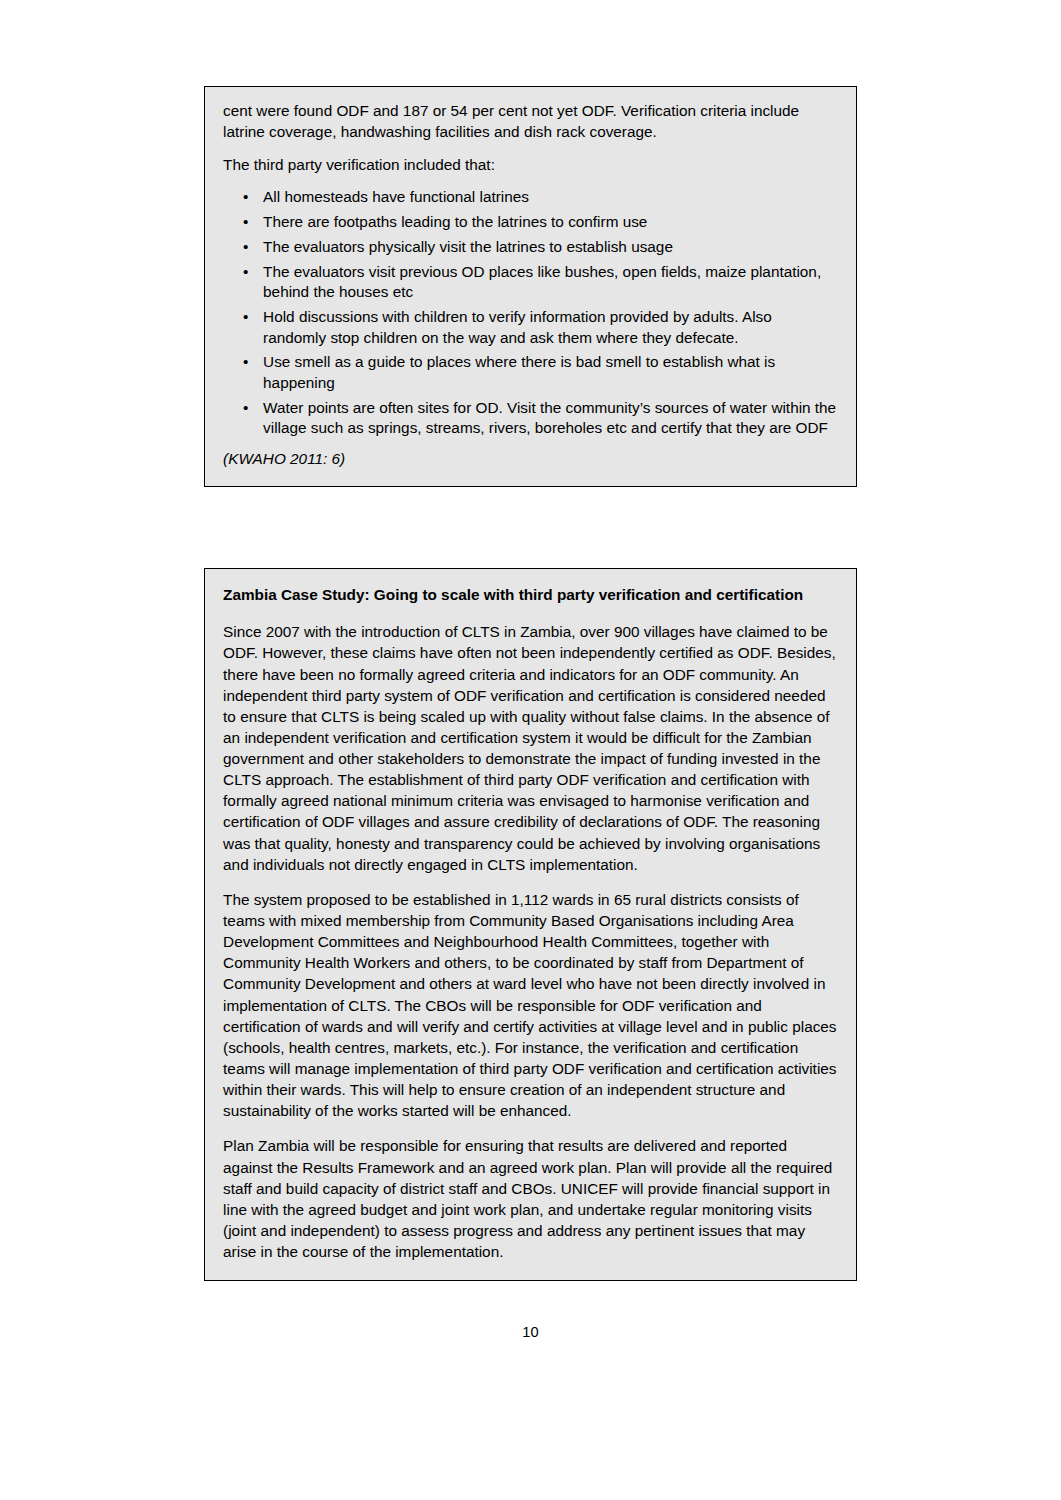cent were found ODF and 187 or 54 per cent not yet ODF. Verification criteria include latrine coverage, handwashing facilities and dish rack coverage.
The third party verification included that:
All homesteads have functional latrines
There are footpaths leading to the latrines to confirm use
The evaluators physically visit the latrines to establish usage
The evaluators visit previous OD places like bushes, open fields, maize plantation, behind the houses etc
Hold discussions with children to verify information provided by adults. Also randomly stop children on the way and ask them where they defecate.
Use smell as a guide to places where there is bad smell to establish what is happening
Water points are often sites for OD. Visit the community’s sources of water within the village such as springs, streams, rivers, boreholes etc and certify that they are ODF
(KWAHO 2011: 6)
Zambia Case Study: Going to scale with third party verification and certification
Since 2007 with the introduction of CLTS in Zambia, over 900 villages have claimed to be ODF. However, these claims have often not been independently certified as ODF. Besides, there have been no formally agreed criteria and indicators for an ODF community. An independent third party system of ODF verification and certification is considered needed to ensure that CLTS is being scaled up with quality without false claims. In the absence of an independent verification and certification system it would be difficult for the Zambian government and other stakeholders to demonstrate the impact of funding invested in the CLTS approach. The establishment of third party ODF verification and certification with formally agreed national minimum criteria was envisaged to harmonise verification and certification of ODF villages and assure credibility of declarations of ODF. The reasoning was that quality, honesty and transparency could be achieved by involving organisations and individuals not directly engaged in CLTS implementation.
The system proposed to be established in 1,112 wards in 65 rural districts consists of teams with mixed membership from Community Based Organisations including Area Development Committees and Neighbourhood Health Committees, together with Community Health Workers and others, to be coordinated by staff from Department of Community Development and others at ward level who have not been directly involved in implementation of CLTS. The CBOs will be responsible for ODF verification and certification of wards and will verify and certify activities at village level and in public places (schools, health centres, markets, etc.). For instance, the verification and certification teams will manage implementation of third party ODF verification and certification activities within their wards. This will help to ensure creation of an independent structure and sustainability of the works started will be enhanced.
Plan Zambia will be responsible for ensuring that results are delivered and reported against the Results Framework and an agreed work plan. Plan will provide all the required staff and build capacity of district staff and CBOs. UNICEF will provide financial support in line with the agreed budget and joint work plan, and undertake regular monitoring visits (joint and independent) to assess progress and address any pertinent issues that may arise in the course of the implementation.
10